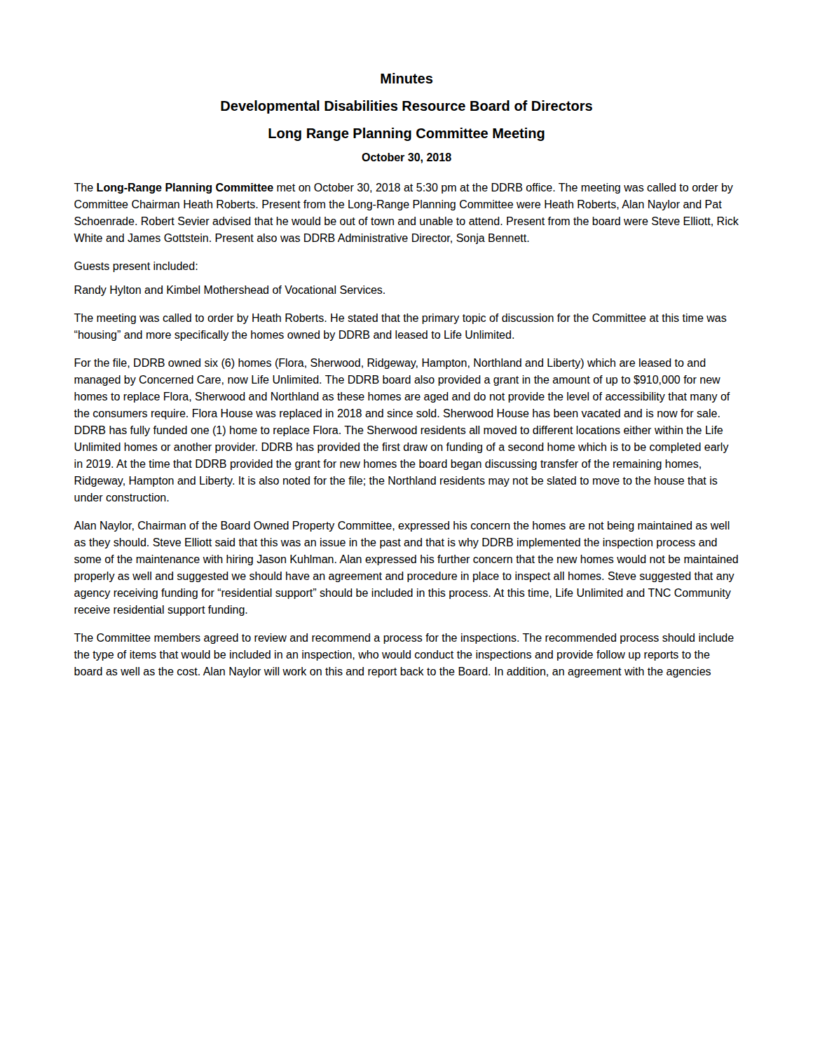Minutes
Developmental Disabilities Resource Board of Directors
Long Range Planning Committee Meeting
October 30, 2018
The Long-Range Planning Committee met on October 30, 2018 at 5:30 pm at the DDRB office. The meeting was called to order by Committee Chairman Heath Roberts. Present from the Long-Range Planning Committee were Heath Roberts, Alan Naylor and Pat Schoenrade. Robert Sevier advised that he would be out of town and unable to attend. Present from the board were Steve Elliott, Rick White and James Gottstein. Present also was DDRB Administrative Director, Sonja Bennett.
Guests present included:
Randy Hylton and Kimbel Mothershead of Vocational Services.
The meeting was called to order by Heath Roberts. He stated that the primary topic of discussion for the Committee at this time was “housing” and more specifically the homes owned by DDRB and leased to Life Unlimited.
For the file, DDRB owned six (6) homes (Flora, Sherwood, Ridgeway, Hampton, Northland and Liberty) which are leased to and managed by Concerned Care, now Life Unlimited. The DDRB board also provided a grant in the amount of up to $910,000 for new homes to replace Flora, Sherwood and Northland as these homes are aged and do not provide the level of accessibility that many of the consumers require. Flora House was replaced in 2018 and since sold. Sherwood House has been vacated and is now for sale. DDRB has fully funded one (1) home to replace Flora. The Sherwood residents all moved to different locations either within the Life Unlimited homes or another provider. DDRB has provided the first draw on funding of a second home which is to be completed early in 2019. At the time that DDRB provided the grant for new homes the board began discussing transfer of the remaining homes, Ridgeway, Hampton and Liberty. It is also noted for the file; the Northland residents may not be slated to move to the house that is under construction.
Alan Naylor, Chairman of the Board Owned Property Committee, expressed his concern the homes are not being maintained as well as they should. Steve Elliott said that this was an issue in the past and that is why DDRB implemented the inspection process and some of the maintenance with hiring Jason Kuhlman. Alan expressed his further concern that the new homes would not be maintained properly as well and suggested we should have an agreement and procedure in place to inspect all homes. Steve suggested that any agency receiving funding for “residential support” should be included in this process. At this time, Life Unlimited and TNC Community receive residential support funding.
The Committee members agreed to review and recommend a process for the inspections. The recommended process should include the type of items that would be included in an inspection, who would conduct the inspections and provide follow up reports to the board as well as the cost. Alan Naylor will work on this and report back to the Board. In addition, an agreement with the agencies